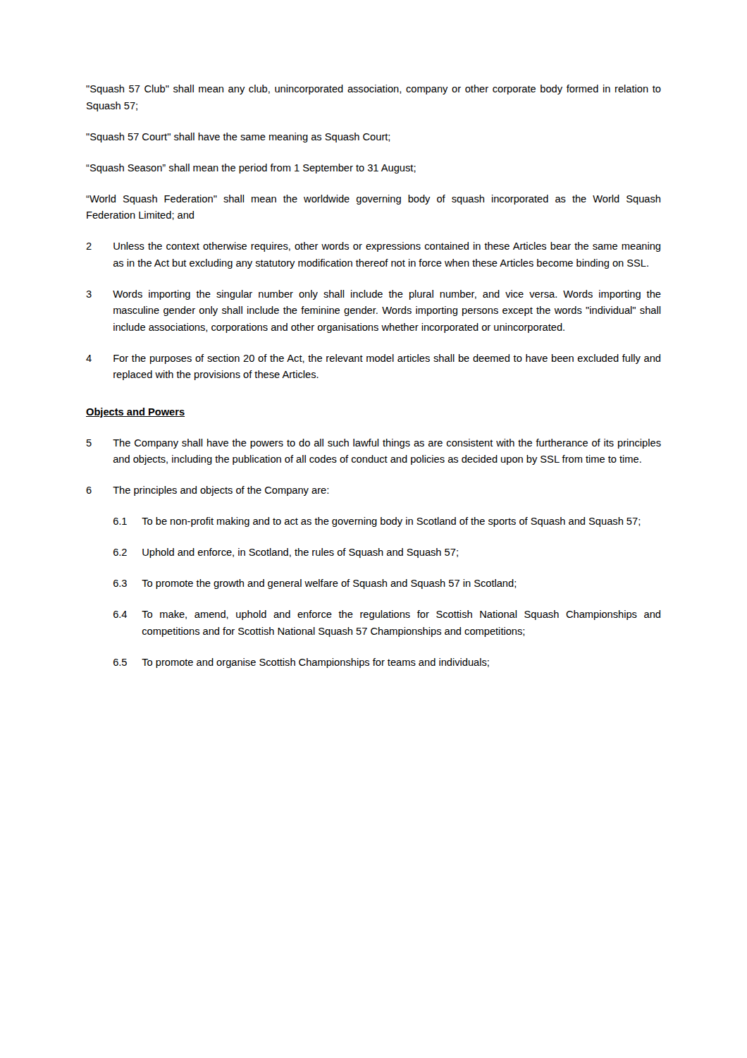"Squash 57 Club" shall mean any club, unincorporated association, company or other corporate body formed in relation to Squash 57;
"Squash 57 Court" shall have the same meaning as Squash Court;
“Squash Season” shall mean the period from 1 September to 31 August;
“World Squash Federation" shall mean the worldwide governing body of squash incorporated as the World Squash Federation Limited; and
2 Unless the context otherwise requires, other words or expressions contained in these Articles bear the same meaning as in the Act but excluding any statutory modification thereof not in force when these Articles become binding on SSL.
3 Words importing the singular number only shall include the plural number, and vice versa. Words importing the masculine gender only shall include the feminine gender. Words importing persons except the words "individual" shall include associations, corporations and other organisations whether incorporated or unincorporated.
4 For the purposes of section 20 of the Act, the relevant model articles shall be deemed to have been excluded fully and replaced with the provisions of these Articles.
Objects and Powers
5 The Company shall have the powers to do all such lawful things as are consistent with the furtherance of its principles and objects, including the publication of all codes of conduct and policies as decided upon by SSL from time to time.
6 The principles and objects of the Company are:
6.1 To be non-profit making and to act as the governing body in Scotland of the sports of Squash and Squash 57;
6.2 Uphold and enforce, in Scotland, the rules of Squash and Squash 57;
6.3 To promote the growth and general welfare of Squash and Squash 57 in Scotland;
6.4 To make, amend, uphold and enforce the regulations for Scottish National Squash Championships and competitions and for Scottish National Squash 57 Championships and competitions;
6.5 To promote and organise Scottish Championships for teams and individuals;